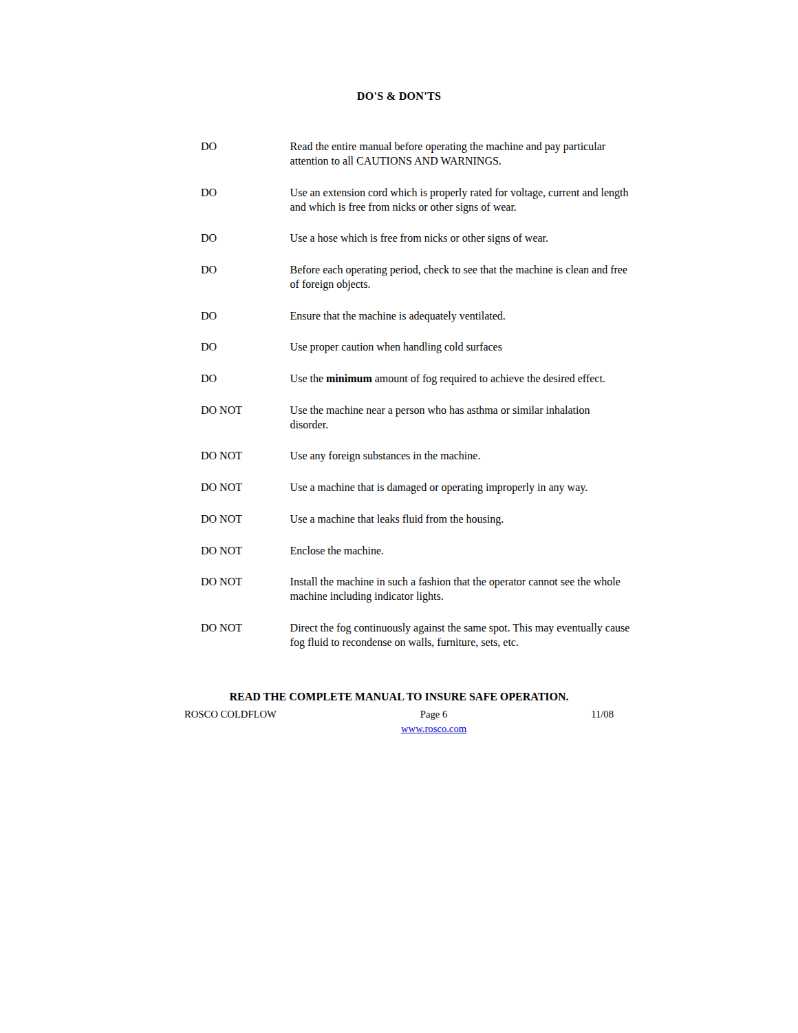DO'S & DON'TS
| DO | Read the entire manual before operating the machine and pay particular attention to all CAUTIONS AND WARNINGS. |
| DO | Use an extension cord which is properly rated for voltage, current and length and which is free from nicks or other signs of wear. |
| DO | Use a hose which is free from nicks or other signs of wear. |
| DO | Before each operating period, check to see that the machine is clean and free of foreign objects. |
| DO | Ensure that the machine is adequately ventilated. |
| DO | Use proper caution when handling cold surfaces |
| DO | Use the minimum amount of fog required to achieve the desired effect. |
| DO NOT | Use the machine near a person who has asthma or similar inhalation disorder. |
| DO NOT | Use any foreign substances in the machine. |
| DO NOT | Use a machine that is damaged or operating improperly in any way. |
| DO NOT | Use a machine that leaks fluid from the housing. |
| DO NOT | Enclose the machine. |
| DO NOT | Install the machine in such a fashion that the operator cannot see the whole machine including indicator lights. |
| DO NOT | Direct the fog continuously against the same spot. This may eventually cause fog fluid to recondense on walls, furniture, sets, etc. |
READ THE COMPLETE MANUAL TO INSURE SAFE OPERATION.
ROSCO COLDFLOW
Page 6 www.rosco.com
11/08